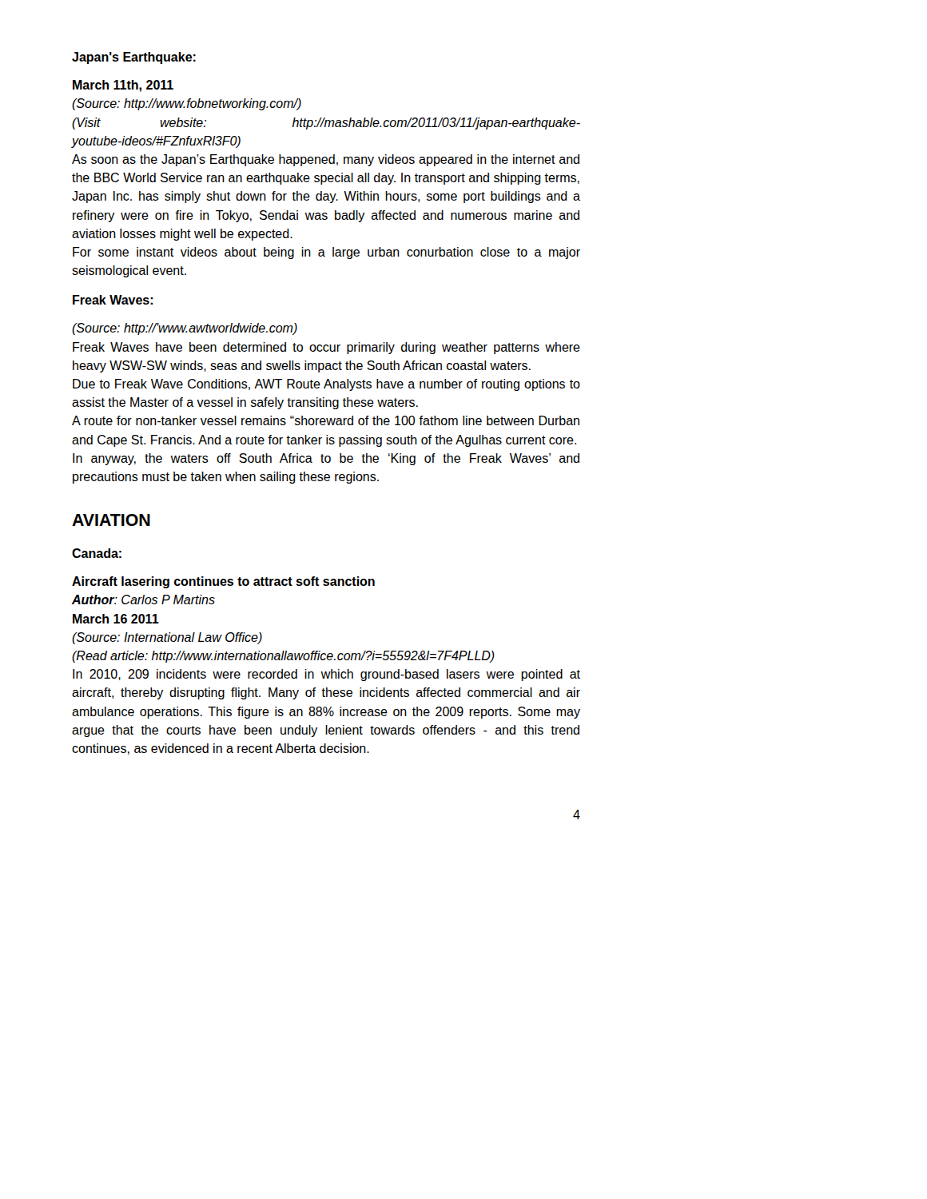Japan's Earthquake:
March 11th, 2011
(Source: http://www.fobnetworking.com/)
(Visit website: http://mashable.com/2011/03/11/japan-earthquake-youtube-ideos/#FZnfuxRl3F0)
As soon as the Japan’s Earthquake happened, many videos appeared in the internet and the BBC World Service ran an earthquake special all day. In transport and shipping terms, Japan Inc. has simply shut down for the day. Within hours, some port buildings and a refinery were on fire in Tokyo, Sendai was badly affected and numerous marine and aviation losses might well be expected.
For some instant videos about being in a large urban conurbation close to a major seismological event.
Freak Waves:
(Source: http://'www.awtworldwide.com)
Freak Waves have been determined to occur primarily during weather patterns where heavy WSW-SW winds, seas and swells impact the South African coastal waters.
Due to Freak Wave Conditions, AWT Route Analysts have a number of routing options to assist the Master of a vessel in safely transiting these waters.
A route for non-tanker vessel remains “shoreward of the 100 fathom line between Durban and Cape St. Francis. And a route for tanker is passing south of the Agulhas current core.
In anyway, the waters off South Africa to be the ‘King of the Freak Waves’ and precautions must be taken when sailing these regions.
AVIATION
Canada:
Aircraft lasering continues to attract soft sanction
Author: Carlos P Martins
March 16 2011
(Source: International Law Office)
(Read article: http://www.internationallawoffice.com/?i=55592&l=7F4PLLD)
In 2010, 209 incidents were recorded in which ground-based lasers were pointed at aircraft, thereby disrupting flight. Many of these incidents affected commercial and air ambulance operations. This figure is an 88% increase on the 2009 reports. Some may argue that the courts have been unduly lenient towards offenders - and this trend continues, as evidenced in a recent Alberta decision.
4